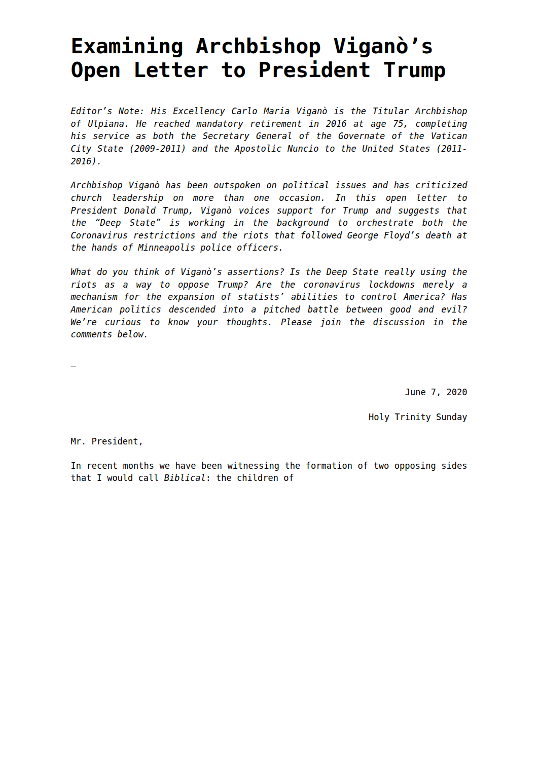Examining Archbishop Viganò’s Open Letter to President Trump
Editor’s Note: His Excellency Carlo Maria Viganò is the Titular Archbishop of Ulpiana. He reached mandatory retirement in 2016 at age 75, completing his service as both the Secretary General of the Governate of the Vatican City State (2009-2011) and the Apostolic Nuncio to the United States (2011-2016).
Archbishop Viganò has been outspoken on political issues and has criticized church leadership on more than one occasion. In this open letter to President Donald Trump, Viganò voices support for Trump and suggests that the “Deep State” is working in the background to orchestrate both the Coronavirus restrictions and the riots that followed George Floyd’s death at the hands of Minneapolis police officers.
What do you think of Viganò’s assertions? Is the Deep State really using the riots as a way to oppose Trump? Are the coronavirus lockdowns merely a mechanism for the expansion of statists’ abilities to control America? Has American politics descended into a pitched battle between good and evil? We’re curious to know your thoughts. Please join the discussion in the comments below.
—
June 7, 2020 Holy Trinity Sunday
Mr. President,
In recent months we have been witnessing the formation of two opposing sides that I would call Biblical: the children of